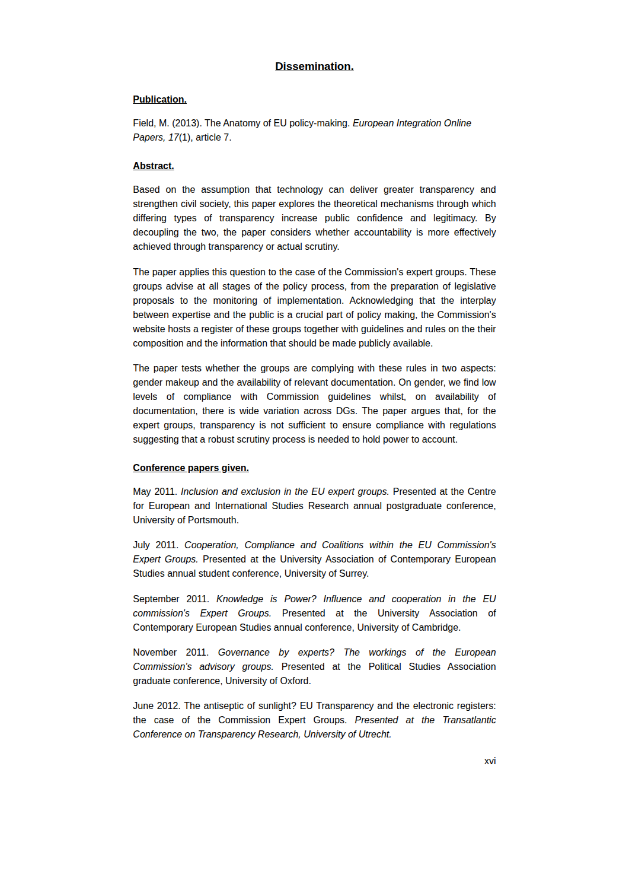Dissemination.
Publication.
Field, M. (2013). The Anatomy of EU policy-making. European Integration Online Papers, 17(1), article 7.
Abstract.
Based on the assumption that technology can deliver greater transparency and strengthen civil society, this paper explores the theoretical mechanisms through which differing types of transparency increase public confidence and legitimacy. By decoupling the two, the paper considers whether accountability is more effectively achieved through transparency or actual scrutiny.
The paper applies this question to the case of the Commission's expert groups. These groups advise at all stages of the policy process, from the preparation of legislative proposals to the monitoring of implementation. Acknowledging that the interplay between expertise and the public is a crucial part of policy making, the Commission's website hosts a register of these groups together with guidelines and rules on the their composition and the information that should be made publicly available.
The paper tests whether the groups are complying with these rules in two aspects: gender makeup and the availability of relevant documentation. On gender, we find low levels of compliance with Commission guidelines whilst, on availability of documentation, there is wide variation across DGs. The paper argues that, for the expert groups, transparency is not sufficient to ensure compliance with regulations suggesting that a robust scrutiny process is needed to hold power to account.
Conference papers given.
May 2011. Inclusion and exclusion in the EU expert groups. Presented at the Centre for European and International Studies Research annual postgraduate conference, University of Portsmouth.
July 2011. Cooperation, Compliance and Coalitions within the EU Commission's Expert Groups. Presented at the University Association of Contemporary European Studies annual student conference, University of Surrey.
September 2011. Knowledge is Power? Influence and cooperation in the EU commission's Expert Groups. Presented at the University Association of Contemporary European Studies annual conference, University of Cambridge.
November 2011. Governance by experts? The workings of the European Commission's advisory groups. Presented at the Political Studies Association graduate conference, University of Oxford.
June 2012. The antiseptic of sunlight? EU Transparency and the electronic registers: the case of the Commission Expert Groups. Presented at the Transatlantic Conference on Transparency Research, University of Utrecht.
xvi